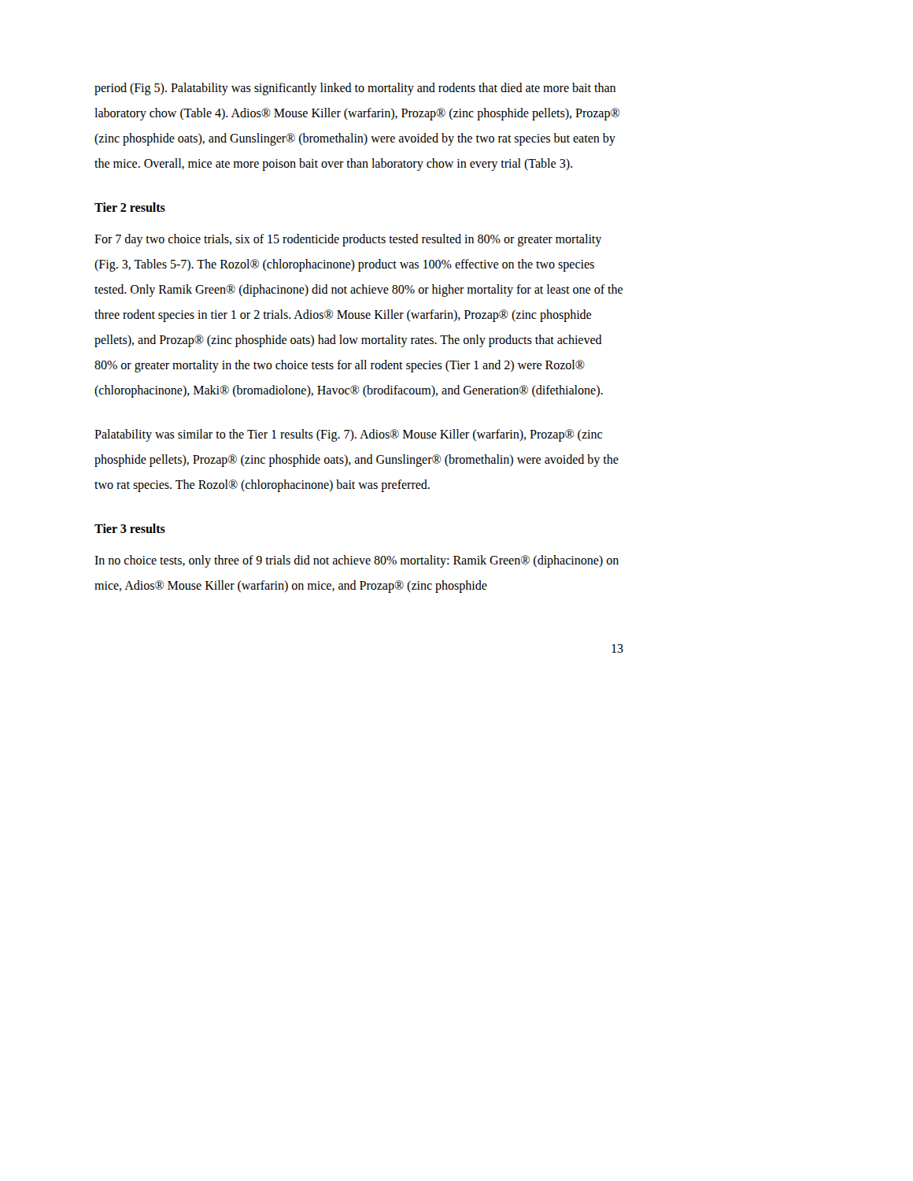period (Fig 5). Palatability was significantly linked to mortality and rodents that died ate more bait than laboratory chow (Table 4). Adios® Mouse Killer (warfarin), Prozap® (zinc phosphide pellets), Prozap® (zinc phosphide oats), and Gunslinger® (bromethalin) were avoided by the two rat species but eaten by the mice. Overall, mice ate more poison bait over than laboratory chow in every trial (Table 3).
Tier 2 results
For 7 day two choice trials, six of 15 rodenticide products tested resulted in 80% or greater mortality (Fig. 3, Tables 5-7). The Rozol® (chlorophacinone) product was 100% effective on the two species tested. Only Ramik Green® (diphacinone) did not achieve 80% or higher mortality for at least one of the three rodent species in tier 1 or 2 trials. Adios® Mouse Killer (warfarin), Prozap® (zinc phosphide pellets), and Prozap® (zinc phosphide oats) had low mortality rates. The only products that achieved 80% or greater mortality in the two choice tests for all rodent species (Tier 1 and 2) were Rozol® (chlorophacinone), Maki® (bromadiolone), Havoc® (brodifacoum), and Generation® (difethialone).
Palatability was similar to the Tier 1 results (Fig. 7). Adios® Mouse Killer (warfarin), Prozap® (zinc phosphide pellets), Prozap® (zinc phosphide oats), and Gunslinger® (bromethalin) were avoided by the two rat species. The Rozol® (chlorophacinone) bait was preferred.
Tier 3 results
In no choice tests, only three of 9 trials did not achieve 80% mortality: Ramik Green® (diphacinone) on mice, Adios® Mouse Killer (warfarin) on mice, and Prozap® (zinc phosphide
13